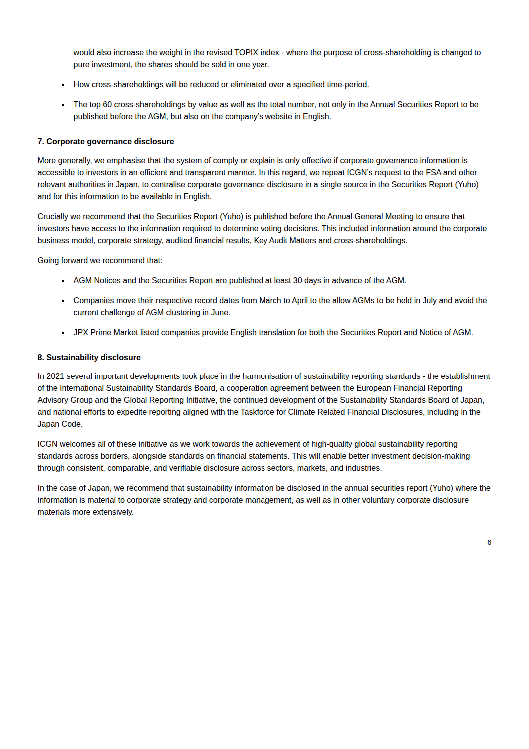would also increase the weight in the revised TOPIX index - where the purpose of cross-shareholding is changed to pure investment, the shares should be sold in one year.
How cross-shareholdings will be reduced or eliminated over a specified time-period.
The top 60 cross-shareholdings by value as well as the total number, not only in the Annual Securities Report to be published before the AGM, but also on the company’s website in English.
7. Corporate governance disclosure
More generally, we emphasise that the system of comply or explain is only effective if corporate governance information is accessible to investors in an efficient and transparent manner. In this regard, we repeat ICGN’s request to the FSA and other relevant authorities in Japan, to centralise corporate governance disclosure in a single source in the Securities Report (Yuho) and for this information to be available in English.
Crucially we recommend that the Securities Report (Yuho) is published before the Annual General Meeting to ensure that investors have access to the information required to determine voting decisions. This included information around the corporate business model, corporate strategy, audited financial results, Key Audit Matters and cross-shareholdings.
Going forward we recommend that:
AGM Notices and the Securities Report are published at least 30 days in advance of the AGM.
Companies move their respective record dates from March to April to the allow AGMs to be held in July and avoid the current challenge of AGM clustering in June.
JPX Prime Market listed companies provide English translation for both the Securities Report and Notice of AGM.
8. Sustainability disclosure
In 2021 several important developments took place in the harmonisation of sustainability reporting standards - the establishment of the International Sustainability Standards Board, a cooperation agreement between the European Financial Reporting Advisory Group and the Global Reporting Initiative, the continued development of the Sustainability Standards Board of Japan, and national efforts to expedite reporting aligned with the Taskforce for Climate Related Financial Disclosures, including in the Japan Code.
ICGN welcomes all of these initiative as we work towards the achievement of high-quality global sustainability reporting standards across borders, alongside standards on financial statements. This will enable better investment decision-making through consistent, comparable, and verifiable disclosure across sectors, markets, and industries.
In the case of Japan, we recommend that sustainability information be disclosed in the annual securities report (Yuho) where the information is material to corporate strategy and corporate management, as well as in other voluntary corporate disclosure materials more extensively.
6